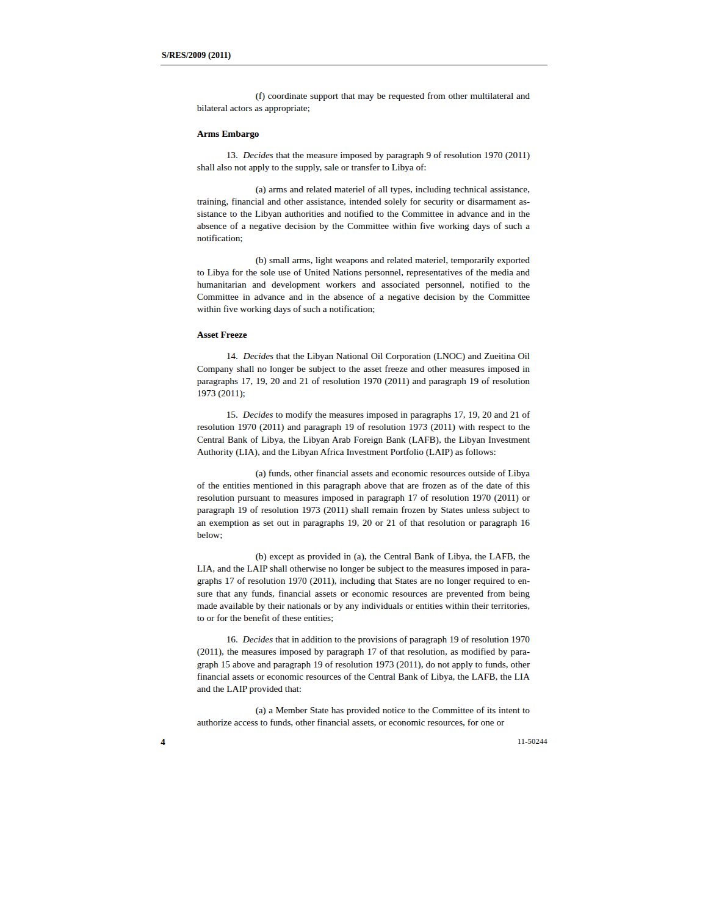S/RES/2009 (2011)
(f) coordinate support that may be requested from other multilateral and bilateral actors as appropriate;
Arms Embargo
13. Decides that the measure imposed by paragraph 9 of resolution 1970 (2011) shall also not apply to the supply, sale or transfer to Libya of:
(a) arms and related materiel of all types, including technical assistance, training, financial and other assistance, intended solely for security or disarmament assistance to the Libyan authorities and notified to the Committee in advance and in the absence of a negative decision by the Committee within five working days of such a notification;
(b) small arms, light weapons and related materiel, temporarily exported to Libya for the sole use of United Nations personnel, representatives of the media and humanitarian and development workers and associated personnel, notified to the Committee in advance and in the absence of a negative decision by the Committee within five working days of such a notification;
Asset Freeze
14. Decides that the Libyan National Oil Corporation (LNOC) and Zueitina Oil Company shall no longer be subject to the asset freeze and other measures imposed in paragraphs 17, 19, 20 and 21 of resolution 1970 (2011) and paragraph 19 of resolution 1973 (2011);
15. Decides to modify the measures imposed in paragraphs 17, 19, 20 and 21 of resolution 1970 (2011) and paragraph 19 of resolution 1973 (2011) with respect to the Central Bank of Libya, the Libyan Arab Foreign Bank (LAFB), the Libyan Investment Authority (LIA), and the Libyan Africa Investment Portfolio (LAIP) as follows:
(a) funds, other financial assets and economic resources outside of Libya of the entities mentioned in this paragraph above that are frozen as of the date of this resolution pursuant to measures imposed in paragraph 17 of resolution 1970 (2011) or paragraph 19 of resolution 1973 (2011) shall remain frozen by States unless subject to an exemption as set out in paragraphs 19, 20 or 21 of that resolution or paragraph 16 below;
(b) except as provided in (a), the Central Bank of Libya, the LAFB, the LIA, and the LAIP shall otherwise no longer be subject to the measures imposed in paragraphs 17 of resolution 1970 (2011), including that States are no longer required to ensure that any funds, financial assets or economic resources are prevented from being made available by their nationals or by any individuals or entities within their territories, to or for the benefit of these entities;
16. Decides that in addition to the provisions of paragraph 19 of resolution 1970 (2011), the measures imposed by paragraph 17 of that resolution, as modified by paragraph 15 above and paragraph 19 of resolution 1973 (2011), do not apply to funds, other financial assets or economic resources of the Central Bank of Libya, the LAFB, the LIA and the LAIP provided that:
(a) a Member State has provided notice to the Committee of its intent to authorize access to funds, other financial assets, or economic resources, for one or
4 11-50244